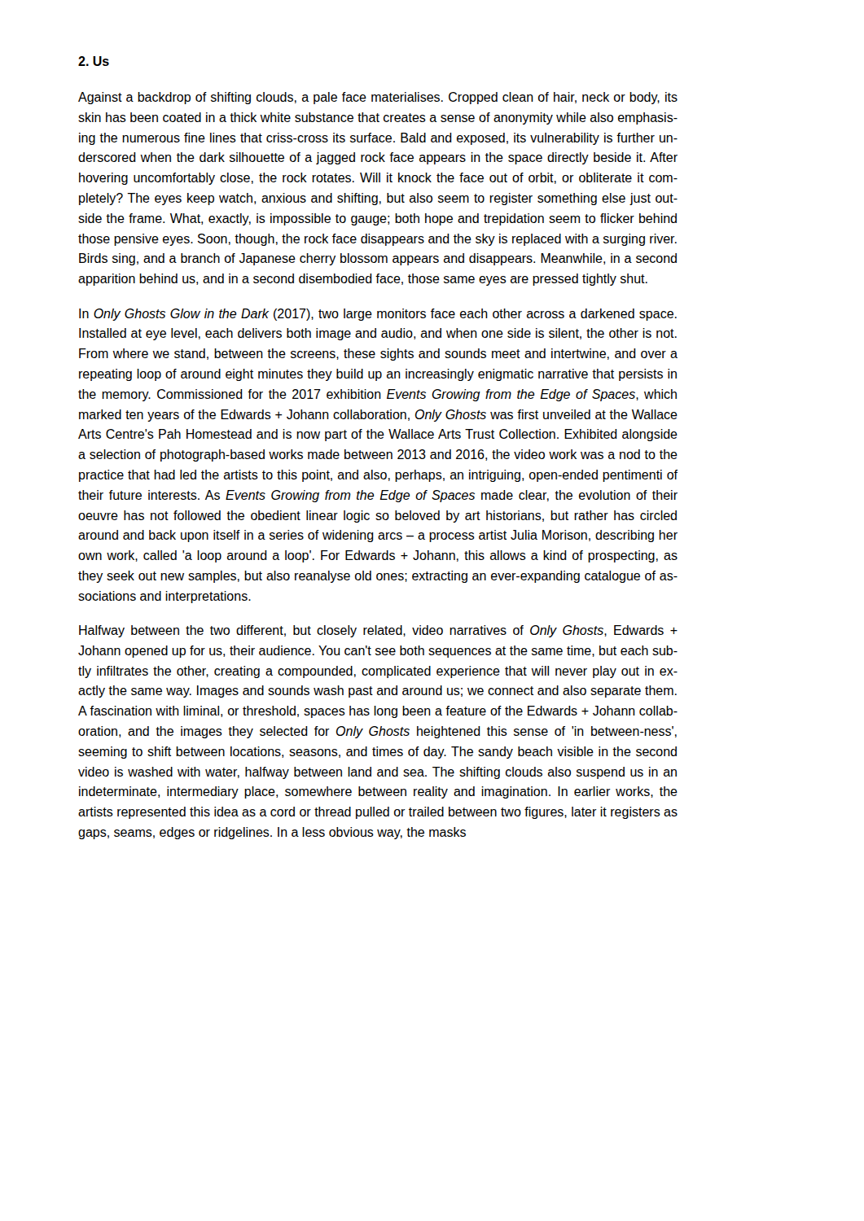2. Us
Against a backdrop of shifting clouds, a pale face materialises. Cropped clean of hair, neck or body, its skin has been coated in a thick white substance that creates a sense of anonymity while also emphasising the numerous fine lines that criss-cross its surface. Bald and exposed, its vulnerability is further underscored when the dark silhouette of a jagged rock face appears in the space directly beside it. After hovering uncomfortably close, the rock rotates. Will it knock the face out of orbit, or obliterate it completely? The eyes keep watch, anxious and shifting, but also seem to register something else just outside the frame. What, exactly, is impossible to gauge; both hope and trepidation seem to flicker behind those pensive eyes. Soon, though, the rock face disappears and the sky is replaced with a surging river. Birds sing, and a branch of Japanese cherry blossom appears and disappears. Meanwhile, in a second apparition behind us, and in a second disembodied face, those same eyes are pressed tightly shut.
In Only Ghosts Glow in the Dark (2017), two large monitors face each other across a darkened space. Installed at eye level, each delivers both image and audio, and when one side is silent, the other is not. From where we stand, between the screens, these sights and sounds meet and intertwine, and over a repeating loop of around eight minutes they build up an increasingly enigmatic narrative that persists in the memory. Commissioned for the 2017 exhibition Events Growing from the Edge of Spaces, which marked ten years of the Edwards + Johann collaboration, Only Ghosts was first unveiled at the Wallace Arts Centre's Pah Homestead and is now part of the Wallace Arts Trust Collection. Exhibited alongside a selection of photograph-based works made between 2013 and 2016, the video work was a nod to the practice that had led the artists to this point, and also, perhaps, an intriguing, open-ended pentimenti of their future interests. As Events Growing from the Edge of Spaces made clear, the evolution of their oeuvre has not followed the obedient linear logic so beloved by art historians, but rather has circled around and back upon itself in a series of widening arcs – a process artist Julia Morison, describing her own work, called 'a loop around a loop'. For Edwards + Johann, this allows a kind of prospecting, as they seek out new samples, but also reanalyse old ones; extracting an ever-expanding catalogue of associations and interpretations.
Halfway between the two different, but closely related, video narratives of Only Ghosts, Edwards + Johann opened up for us, their audience. You can't see both sequences at the same time, but each subtly infiltrates the other, creating a compounded, complicated experience that will never play out in exactly the same way. Images and sounds wash past and around us; we connect and also separate them. A fascination with liminal, or threshold, spaces has long been a feature of the Edwards + Johann collaboration, and the images they selected for Only Ghosts heightened this sense of 'in between-ness', seeming to shift between locations, seasons, and times of day. The sandy beach visible in the second video is washed with water, halfway between land and sea. The shifting clouds also suspend us in an indeterminate, intermediary place, somewhere between reality and imagination. In earlier works, the artists represented this idea as a cord or thread pulled or trailed between two figures, later it registers as gaps, seams, edges or ridgelines. In a less obvious way, the masks